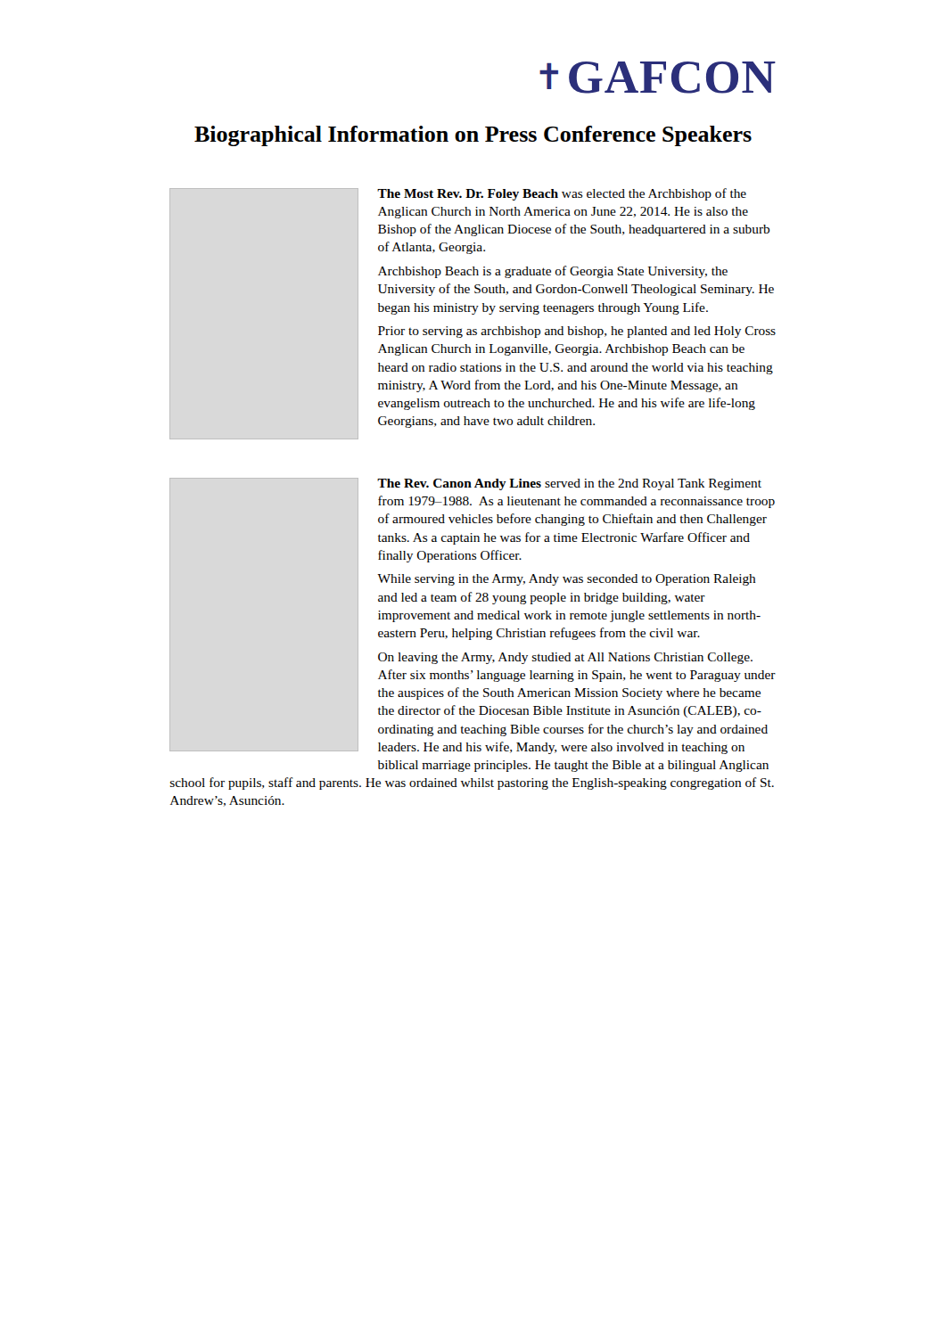✝GAFCON
Biographical Information on Press Conference Speakers
The Most Rev. Dr. Foley Beach was elected the Archbishop of the Anglican Church in North America on June 22, 2014. He is also the Bishop of the Anglican Diocese of the South, headquartered in a suburb of Atlanta, Georgia.
Archbishop Beach is a graduate of Georgia State University, the University of the South, and Gordon-Conwell Theological Seminary. He began his ministry by serving teenagers through Young Life.
Prior to serving as archbishop and bishop, he planted and led Holy Cross Anglican Church in Loganville, Georgia. Archbishop Beach can be heard on radio stations in the U.S. and around the world via his teaching ministry, A Word from the Lord, and his One-Minute Message, an evangelism outreach to the unchurched. He and his wife are life-long Georgians, and have two adult children.
The Rev. Canon Andy Lines served in the 2nd Royal Tank Regiment from 1979–1988. As a lieutenant he commanded a reconnaissance troop of armoured vehicles before changing to Chieftain and then Challenger tanks. As a captain he was for a time Electronic Warfare Officer and finally Operations Officer.
While serving in the Army, Andy was seconded to Operation Raleigh and led a team of 28 young people in bridge building, water improvement and medical work in remote jungle settlements in north-eastern Peru, helping Christian refugees from the civil war.
On leaving the Army, Andy studied at All Nations Christian College. After six months’ language learning in Spain, he went to Paraguay under the auspices of the South American Mission Society where he became the director of the Diocesan Bible Institute in Asunción (CALEB), co-ordinating and teaching Bible courses for the church’s lay and ordained leaders. He and his wife, Mandy, were also involved in teaching on biblical marriage principles. He taught the Bible at a bilingual Anglican school for pupils, staff and parents. He was ordained whilst pastoring the English-speaking congregation of St. Andrew’s, Asunción.